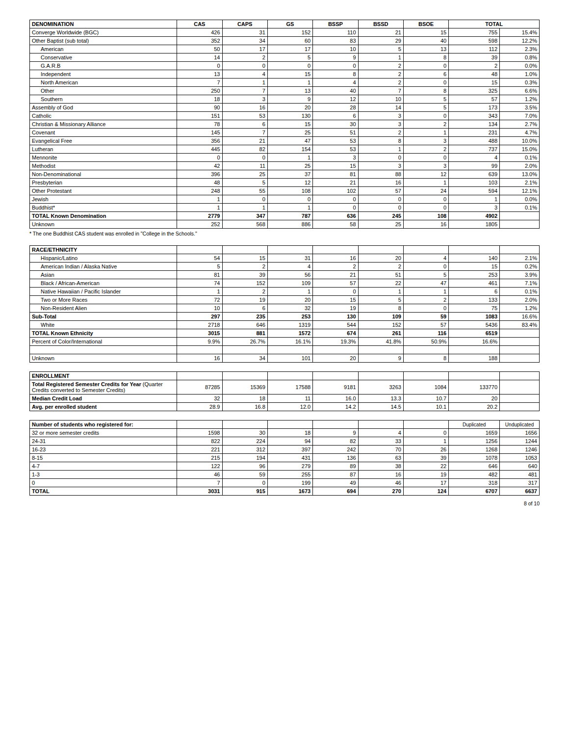| DENOMINATION | CAS | CAPS | GS | BSSP | BSSD | BSOE | TOTAL |
| --- | --- | --- | --- | --- | --- | --- | --- |
| Converge Worldwide (BGC) | 426 | 31 | 152 | 110 | 21 | 15 | 755 | 15.4% |
| Other Baptist (sub total) | 352 | 34 | 60 | 83 | 29 | 40 | 598 | 12.2% |
| American | 50 | 17 | 17 | 10 | 5 | 13 | 112 | 2.3% |
| Conservative | 14 | 2 | 5 | 9 | 1 | 8 | 39 | 0.8% |
| G.A.R.B | 0 | 0 | 0 | 0 | 2 | 0 | 2 | 0.0% |
| Independent | 13 | 4 | 15 | 8 | 2 | 6 | 48 | 1.0% |
| North American | 7 | 1 | 1 | 4 | 2 | 0 | 15 | 0.3% |
| Other | 250 | 7 | 13 | 40 | 7 | 8 | 325 | 6.6% |
| Southern | 18 | 3 | 9 | 12 | 10 | 5 | 57 | 1.2% |
| Assembly of God | 90 | 16 | 20 | 28 | 14 | 5 | 173 | 3.5% |
| Catholic | 151 | 53 | 130 | 6 | 3 | 0 | 343 | 7.0% |
| Christian & Missionary Alliance | 78 | 6 | 15 | 30 | 3 | 2 | 134 | 2.7% |
| Covenant | 145 | 7 | 25 | 51 | 2 | 1 | 231 | 4.7% |
| Evangelical Free | 356 | 21 | 47 | 53 | 8 | 3 | 488 | 10.0% |
| Lutheran | 445 | 82 | 154 | 53 | 1 | 2 | 737 | 15.0% |
| Mennonite | 0 | 0 | 1 | 3 | 0 | 0 | 4 | 0.1% |
| Methodist | 42 | 11 | 25 | 15 | 3 | 3 | 99 | 2.0% |
| Non-Denominational | 396 | 25 | 37 | 81 | 88 | 12 | 639 | 13.0% |
| Presbyterian | 48 | 5 | 12 | 21 | 16 | 1 | 103 | 2.1% |
| Other Protestant | 248 | 55 | 108 | 102 | 57 | 24 | 594 | 12.1% |
| Jewish | 1 | 0 | 0 | 0 | 0 | 0 | 1 | 0.0% |
| Buddhist* | 1 | 1 | 1 | 0 | 0 | 0 | 3 | 0.1% |
| TOTAL Known Denomination | 2779 | 347 | 787 | 636 | 245 | 108 | 4902 | |
| Unknown | 252 | 568 | 886 | 58 | 25 | 16 | 1805 | |
* The one Buddhist CAS student was enrolled in "College in the Schools."
| RACE/ETHNICITY | | | | | | | | |
| Hispanic/Latino | 54 | 15 | 31 | 16 | 20 | 4 | 140 | 2.1% |
| American Indian / Alaska Native | 5 | 2 | 4 | 2 | 2 | 0 | 15 | 0.2% |
| Asian | 81 | 39 | 56 | 21 | 51 | 5 | 253 | 3.9% |
| Black / African-American | 74 | 152 | 109 | 57 | 22 | 47 | 461 | 7.1% |
| Native Hawaiian / Pacific Islander | 1 | 2 | 1 | 0 | 1 | 1 | 6 | 0.1% |
| Two or More Races | 72 | 19 | 20 | 15 | 5 | 2 | 133 | 2.0% |
| Non-Resident Alien | 10 | 6 | 32 | 19 | 8 | 0 | 75 | 1.2% |
| Sub-Total | 297 | 235 | 253 | 130 | 109 | 59 | 1083 | 16.6% |
| White | 2718 | 646 | 1319 | 544 | 152 | 57 | 5436 | 83.4% |
| TOTAL Known Ethnicity | 3015 | 881 | 1572 | 674 | 261 | 116 | 6519 | |
| Percent of Color/International | 9.9% | 26.7% | 16.1% | 19.3% | 41.8% | 50.9% | 16.6% | |
| Unknown | 16 | 34 | 101 | 20 | 9 | 8 | 188 | |
| ENROLLMENT | | | | | | | | |
| Total Registered Semester Credits for Year (Quarter Credits converted to Semester Credits) | 87285 | 15369 | 17588 | 9181 | 3263 | 1084 | 133770 | |
| Median Credit Load | 32 | 18 | 11 | 16.0 | 13.3 | 10.7 | 20 | |
| Avg. per enrolled student | 28.9 | 16.8 | 12.0 | 14.2 | 14.5 | 10.1 | 20.2 | |
| Number of students who registered for: | | | | | | | Duplicated | Unduplicated |
| 32 or more semester credits | 1598 | 30 | 18 | 9 | 4 | 0 | 1659 | 1656 |
| 24-31 | 822 | 224 | 94 | 82 | 33 | 1 | 1256 | 1244 |
| 16-23 | 221 | 312 | 397 | 242 | 70 | 26 | 1268 | 1246 |
| 8-15 | 215 | 194 | 431 | 136 | 63 | 39 | 1078 | 1053 |
| 4-7 | 122 | 96 | 279 | 89 | 38 | 22 | 646 | 640 |
| 1-3 | 46 | 59 | 255 | 87 | 16 | 19 | 482 | 481 |
| 0 | 7 | 0 | 199 | 49 | 46 | 17 | 318 | 317 |
| TOTAL | 3031 | 915 | 1673 | 694 | 270 | 124 | 6707 | 6637 |
8 of 10